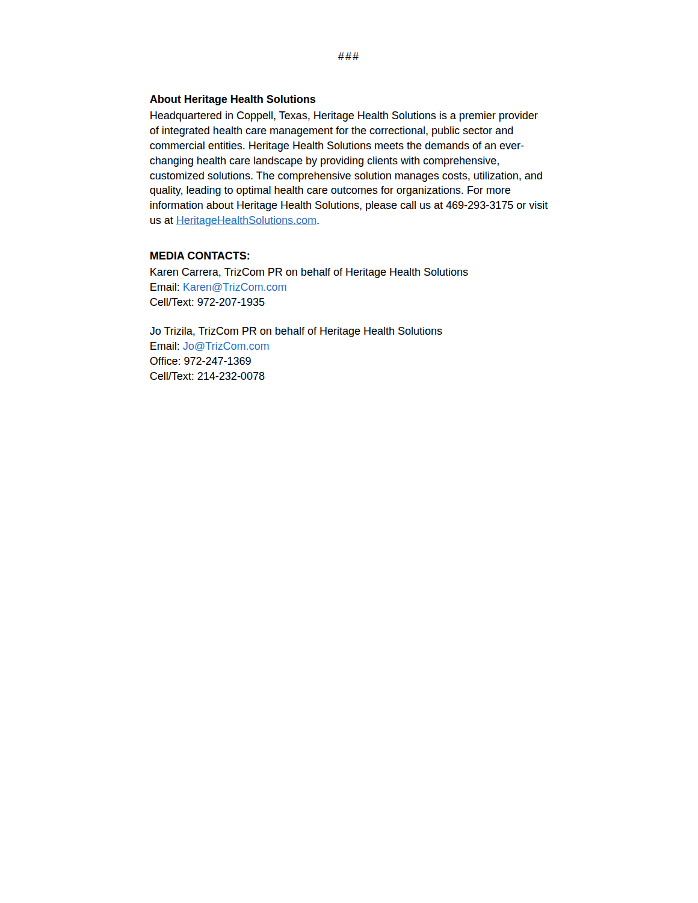###
About Heritage Health Solutions
Headquartered in Coppell, Texas, Heritage Health Solutions is a premier provider of integrated health care management for the correctional, public sector and commercial entities. Heritage Health Solutions meets the demands of an ever-changing health care landscape by providing clients with comprehensive, customized solutions. The comprehensive solution manages costs, utilization, and quality, leading to optimal health care outcomes for organizations. For more information about Heritage Health Solutions, please call us at 469-293-3175 or visit us at HeritageHealthSolutions.com.
MEDIA CONTACTS:
Karen Carrera, TrizCom PR on behalf of Heritage Health Solutions
Email: Karen@TrizCom.com
Cell/Text: 972-207-1935
Jo Trizila, TrizCom PR on behalf of Heritage Health Solutions
Email: Jo@TrizCom.com
Office: 972-247-1369
Cell/Text: 214-232-0078